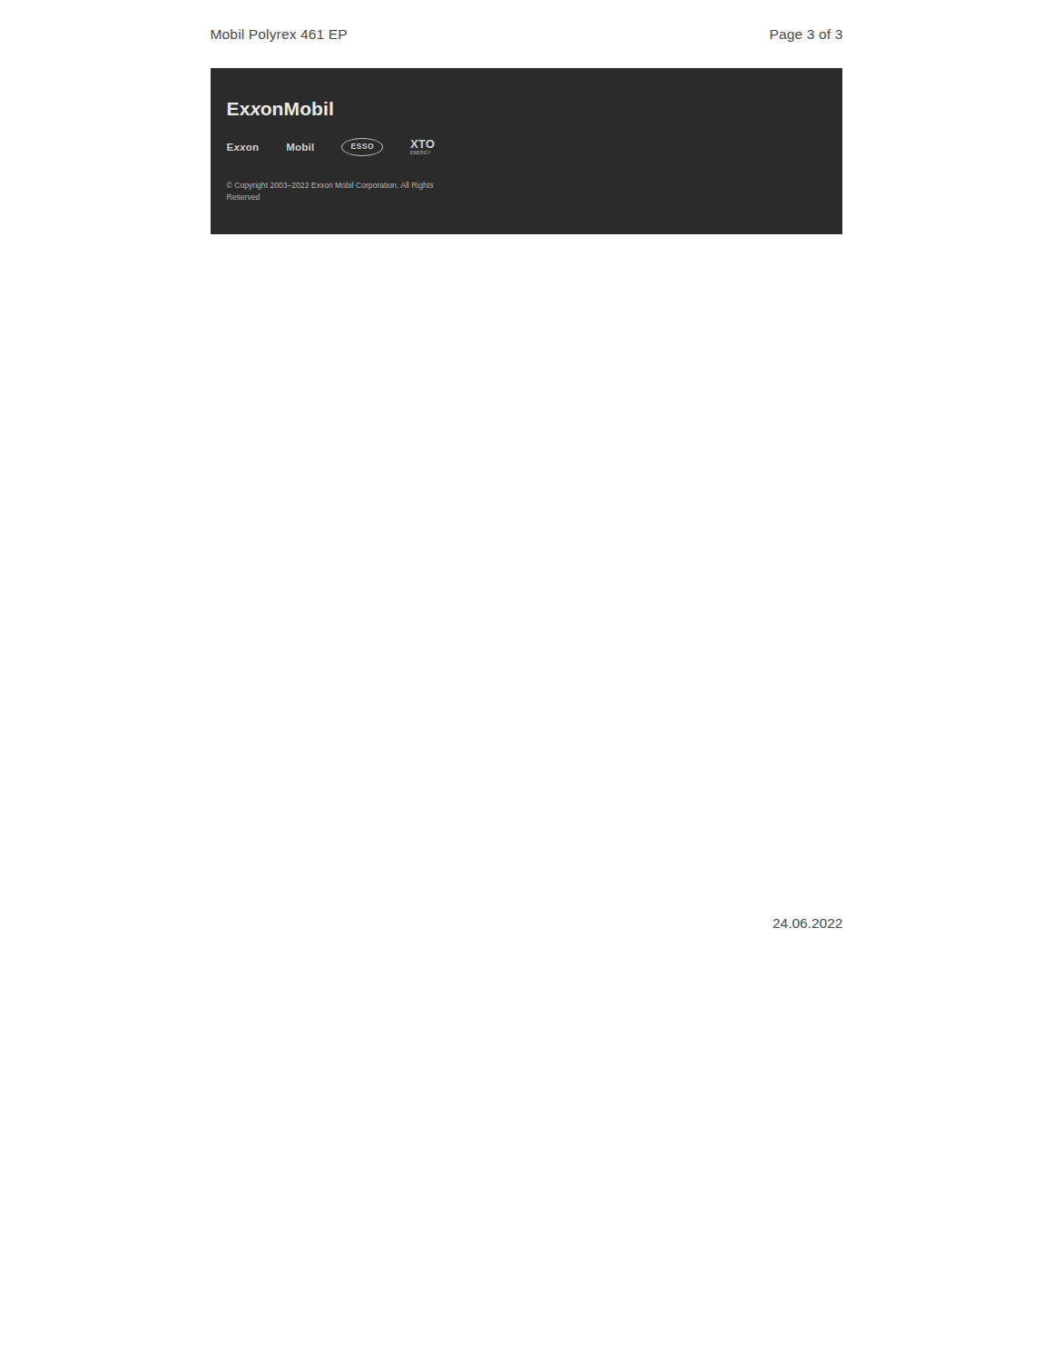Mobil Polyrex 461 EP Page 3 of 3
ExxonMobil
Exxon Mobil ESSO XTO ENERGY
© Copyright 2003–2022 Exxon Mobil Corporation. All Rights Reserved
24.06.2022